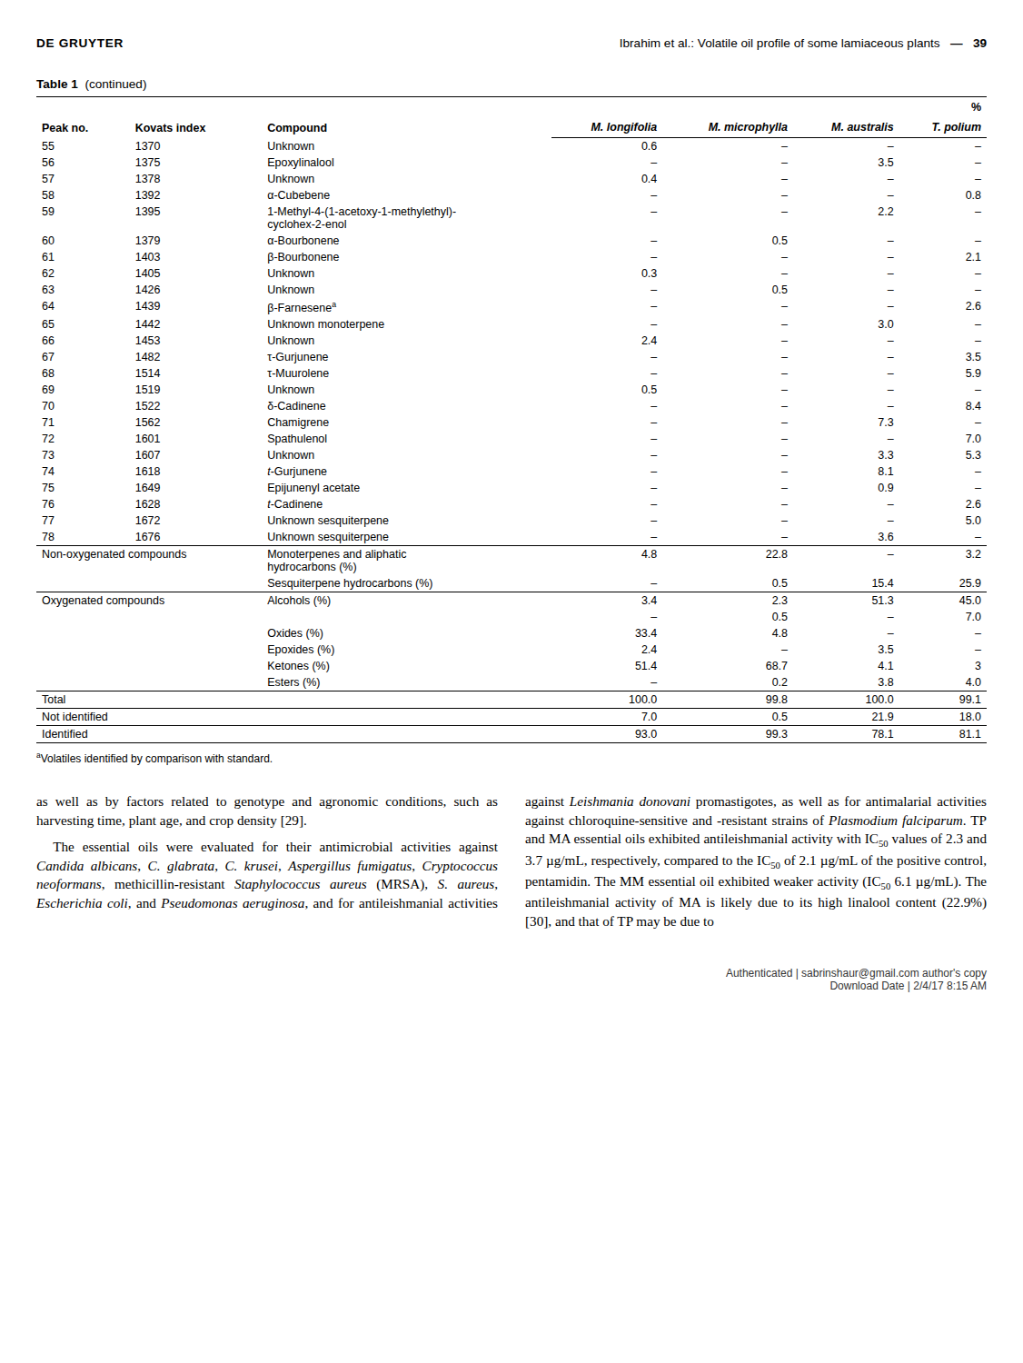DE GRUYTER Ibrahim et al.: Volatile oil profile of some lamiaceous plants — 39
Table 1 (continued)
| Peak no. | Kovats index | Compound | % |
| --- | --- | --- | --- |
| M. longifolia | M. microphylla | M. australis | T. polium |
| 55 | 1370 | Unknown | 0.6 | – | – | – |
| 56 | 1375 | Epoxylinalool | – | – | 3.5 | – |
| 57 | 1378 | Unknown | 0.4 | – | – | – |
| 58 | 1392 | α-Cubebene | – | – | – | 0.8 |
| 59 | 1395 | 1-Methyl-4-(1-acetoxy-1-methylethyl)- cyclohex-2-enol | – | – | 2.2 | – |
| 60 | 1379 | α-Bourbonene | – | 0.5 | – | – |
| 61 | 1403 | β-Bourbonene | – | – | – | 2.1 |
| 62 | 1405 | Unknown | 0.3 | – | – | – |
| 63 | 1426 | Unknown | – | 0.5 | – | – |
| 64 | 1439 | β-Farnesene a | – | – | – | 2.6 |
| 65 | 1442 | Unknown monoterpene | – | – | 3.0 | – |
| 66 | 1453 | Unknown | 2.4 | – | – | – |
| 67 | 1482 | τ-Gurjunene | – | – | – | 3.5 |
| 68 | 1514 | τ-Muurolene | – | – | – | 5.9 |
| 69 | 1519 | Unknown | 0.5 | – | – | – |
| 70 | 1522 | δ-Cadinene | – | – | – | 8.4 |
| 71 | 1562 | Chamigrene | – | – | 7.3 | – |
| 72 | 1601 | Spathulenol | – | – | – | 7.0 |
| 73 | 1607 | Unknown | – | – | 3.3 | 5.3 |
| 74 | 1618 | t -Gurjunene | – | – | 8.1 | – |
| 75 | 1649 | Epijunenyl acetate | – | – | 0.9 | – |
| 76 | 1628 | t -Cadinene | – | – | – | 2.6 |
| 77 | 1672 | Unknown sesquiterpene | – | – | – | 5.0 |
| 78 | 1676 | Unknown sesquiterpene | – | – | 3.6 | – |
| Non-oxygenated compounds | Monoterpenes and aliphatic hydrocarbons (%) | 4.8 | 22.8 | – | 3.2 |
| | Sesquiterpene hydrocarbons (%) | – | 0.5 | 15.4 | 25.9 |
| Oxygenated compounds | Alcohols (%) | 3.4 | 2.3 | 51.3 | 45.0 |
| | | – | 0.5 | – | 7.0 |
| | Oxides (%) | 33.4 | 4.8 | – | – |
| | Epoxides (%) | 2.4 | – | 3.5 | – |
| | Ketones (%) | 51.4 | 68.7 | 4.1 | 3 |
| | Esters (%) | – | 0.2 | 3.8 | 4.0 |
| Total | 100.0 | 99.8 | 100.0 | 99.1 |
| Not identified | 7.0 | 0.5 | 21.9 | 18.0 |
| Identified | 93.0 | 99.3 | 78.1 | 81.1 |
aVolatiles identified by comparison with standard.
as well as by factors related to genotype and agronomic conditions, such as harvesting time, plant age, and crop density [29].
The essential oils were evaluated for their antimicrobial activities against Candida albicans, C. glabrata, C. krusei, Aspergillus fumigatus, Cryptococcus neoformans, methicillin-resistant Staphylococcus aureus (MRSA), S. aureus, Escherichia coli, and Pseudomonas aeruginosa, and for antileishmanial activities against Leishmania donovani promastigotes, as well as for antimalarial activities against chloroquine-sensitive and -resistant strains of Plasmodium falciparum. TP and MA essential oils exhibited antileishmanial activity with IC50 values of 2.3 and 3.7 µg/mL, respectively, compared to the IC50 of 2.1 µg/mL of the positive control, pentamidin. The MM essential oil exhibited weaker activity (IC50 6.1 µg/mL). The antileishmanial activity of MA is likely due to its high linalool content (22.9%) [30], and that of TP may be due to
Authenticated | sabrinshaur@gmail.com author's copy
Download Date | 2/4/17 8:15 AM